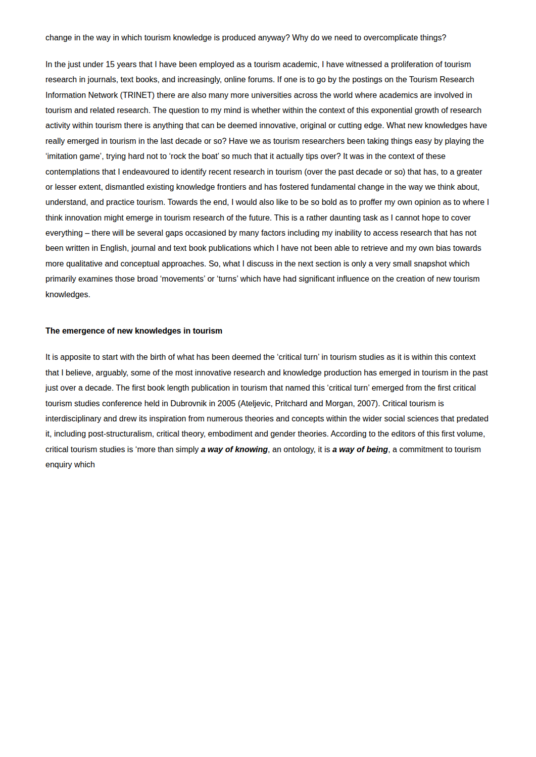change in the way in which tourism knowledge is produced anyway? Why do we need to overcomplicate things?
In the just under 15 years that I have been employed as a tourism academic, I have witnessed a proliferation of tourism research in journals, text books, and increasingly, online forums. If one is to go by the postings on the Tourism Research Information Network (TRINET) there are also many more universities across the world where academics are involved in tourism and related research. The question to my mind is whether within the context of this exponential growth of research activity within tourism there is anything that can be deemed innovative, original or cutting edge. What new knowledges have really emerged in tourism in the last decade or so? Have we as tourism researchers been taking things easy by playing the ‘imitation game’, trying hard not to ‘rock the boat’ so much that it actually tips over? It was in the context of these contemplations that I endeavoured to identify recent research in tourism (over the past decade or so) that has, to a greater or lesser extent, dismantled existing knowledge frontiers and has fostered fundamental change in the way we think about, understand, and practice tourism. Towards the end, I would also like to be so bold as to proffer my own opinion as to where I think innovation might emerge in tourism research of the future. This is a rather daunting task as I cannot hope to cover everything – there will be several gaps occasioned by many factors including my inability to access research that has not been written in English, journal and text book publications which I have not been able to retrieve and my own bias towards more qualitative and conceptual approaches. So, what I discuss in the next section is only a very small snapshot which primarily examines those broad ‘movements’ or ‘turns’ which have had significant influence on the creation of new tourism knowledges.
The emergence of new knowledges in tourism
It is apposite to start with the birth of what has been deemed the ‘critical turn’ in tourism studies as it is within this context that I believe, arguably, some of the most innovative research and knowledge production has emerged in tourism in the past just over a decade. The first book length publication in tourism that named this ‘critical turn’ emerged from the first critical tourism studies conference held in Dubrovnik in 2005 (Ateljevic, Pritchard and Morgan, 2007). Critical tourism is interdisciplinary and drew its inspiration from numerous theories and concepts within the wider social sciences that predated it, including post-structuralism, critical theory, embodiment and gender theories. According to the editors of this first volume, critical tourism studies is ‘more than simply a way of knowing, an ontology, it is a way of being, a commitment to tourism enquiry which